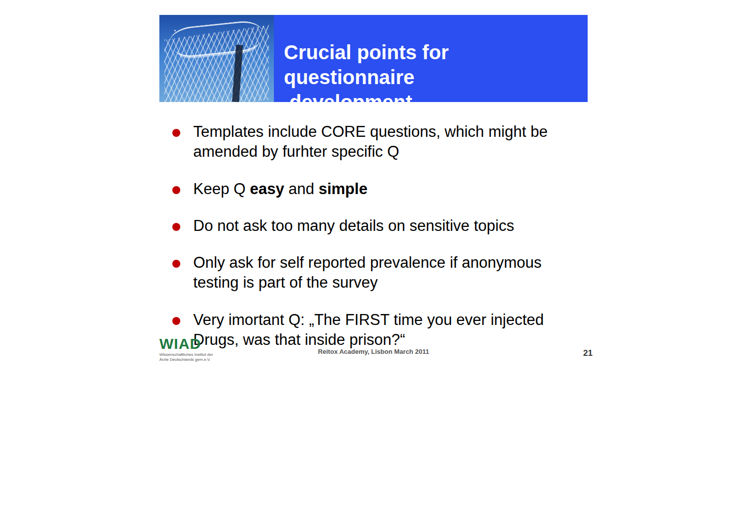Crucial points for questionnaire
development
Templates include CORE questions, which might be amended by furhter specific Q
Keep Q easy and simple
Do not ask too many details on sensitive topics
Only ask for self reported prevalence if anonymous testing is part of the survey
Very imortant Q: „The FIRST time you ever injected Drugs, was that inside prison?“
WIAD
Wissenschaftliches Institut der
Ärzte Deutschlands gem.e.V.
Reitox Academy, Lisbon March 2011
21